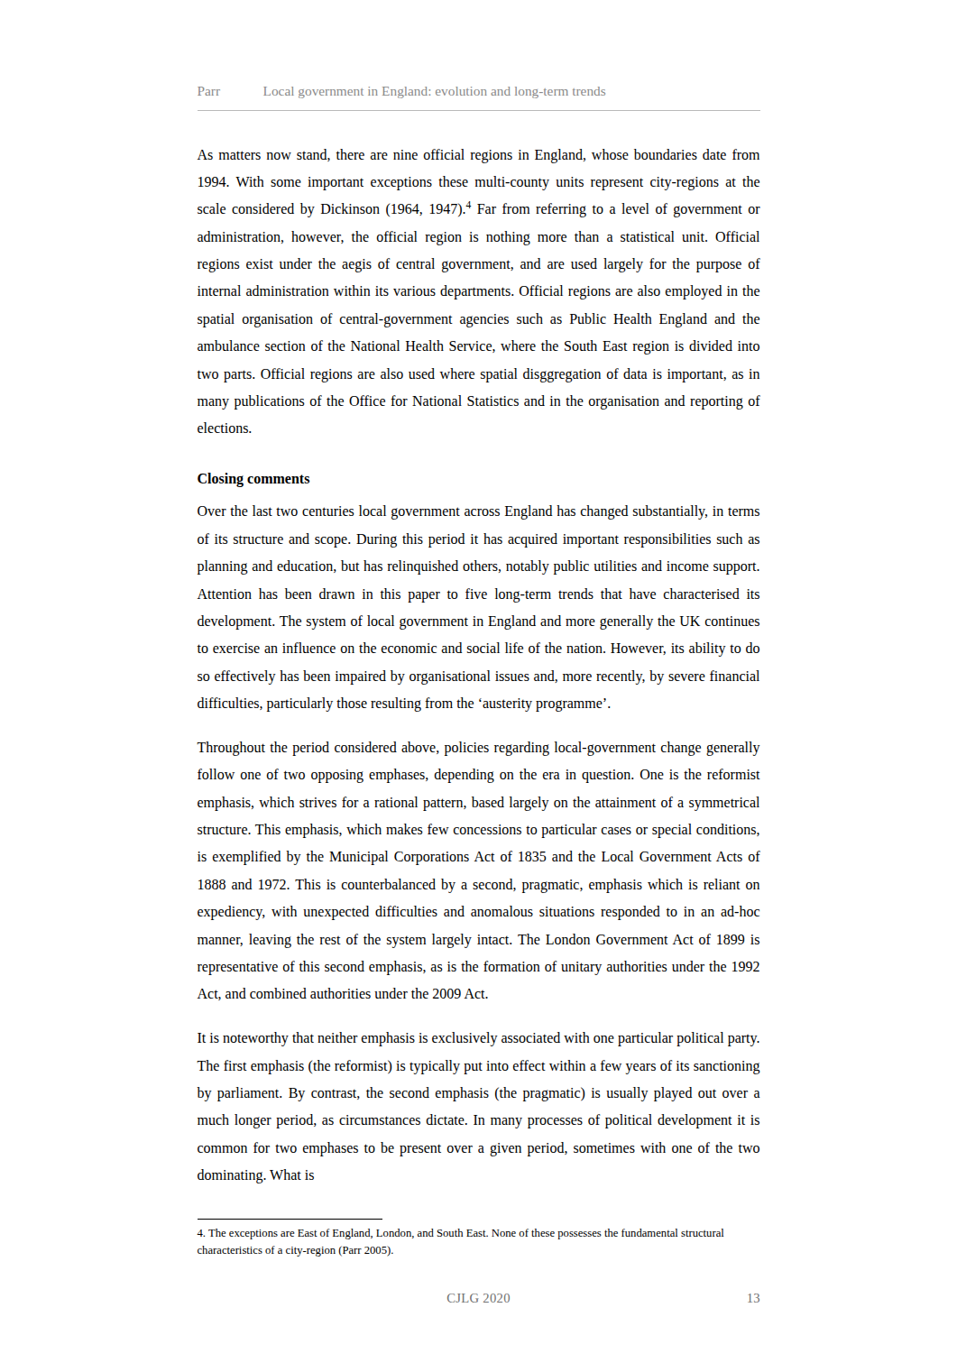Parr Local government in England: evolution and long-term trends
As matters now stand, there are nine official regions in England, whose boundaries date from 1994. With some important exceptions these multi-county units represent city-regions at the scale considered by Dickinson (1964, 1947).4 Far from referring to a level of government or administration, however, the official region is nothing more than a statistical unit. Official regions exist under the aegis of central government, and are used largely for the purpose of internal administration within its various departments. Official regions are also employed in the spatial organisation of central-government agencies such as Public Health England and the ambulance section of the National Health Service, where the South East region is divided into two parts. Official regions are also used where spatial disggregation of data is important, as in many publications of the Office for National Statistics and in the organisation and reporting of elections.
Closing comments
Over the last two centuries local government across England has changed substantially, in terms of its structure and scope. During this period it has acquired important responsibilities such as planning and education, but has relinquished others, notably public utilities and income support. Attention has been drawn in this paper to five long-term trends that have characterised its development. The system of local government in England and more generally the UK continues to exercise an influence on the economic and social life of the nation. However, its ability to do so effectively has been impaired by organisational issues and, more recently, by severe financial difficulties, particularly those resulting from the ‘austerity programme’.
Throughout the period considered above, policies regarding local-government change generally follow one of two opposing emphases, depending on the era in question. One is the reformist emphasis, which strives for a rational pattern, based largely on the attainment of a symmetrical structure. This emphasis, which makes few concessions to particular cases or special conditions, is exemplified by the Municipal Corporations Act of 1835 and the Local Government Acts of 1888 and 1972. This is counterbalanced by a second, pragmatic, emphasis which is reliant on expediency, with unexpected difficulties and anomalous situations responded to in an ad-hoc manner, leaving the rest of the system largely intact. The London Government Act of 1899 is representative of this second emphasis, as is the formation of unitary authorities under the 1992 Act, and combined authorities under the 2009 Act.
It is noteworthy that neither emphasis is exclusively associated with one particular political party. The first emphasis (the reformist) is typically put into effect within a few years of its sanctioning by parliament. By contrast, the second emphasis (the pragmatic) is usually played out over a much longer period, as circumstances dictate. In many processes of political development it is common for two emphases to be present over a given period, sometimes with one of the two dominating. What is
4. The exceptions are East of England, London, and South East. None of these possesses the fundamental structural characteristics of a city-region (Parr 2005).
CJLG 2020 13